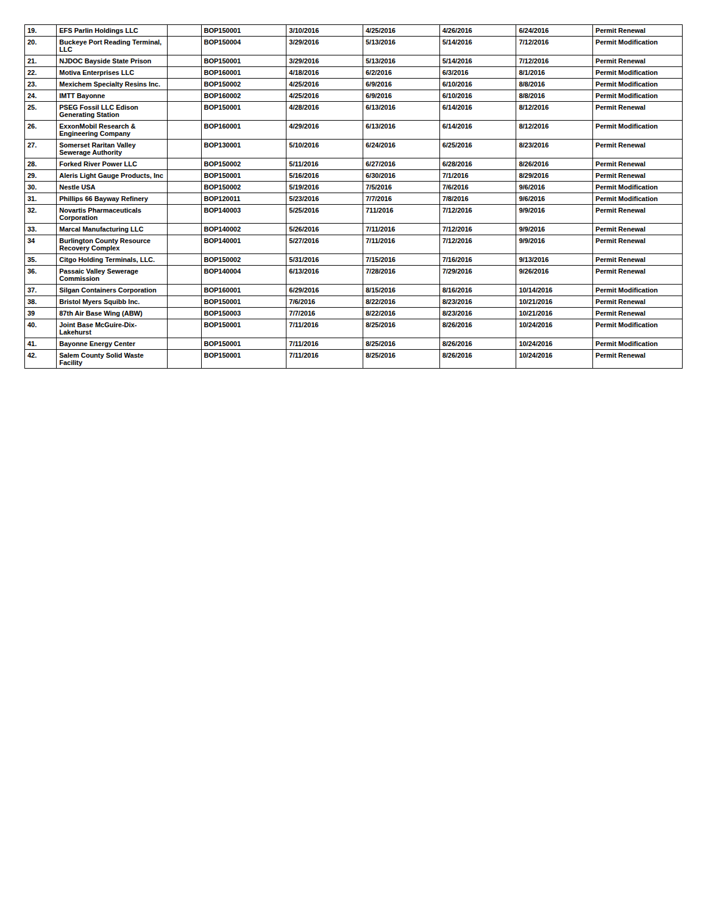| 19. | EFS Parlin Holdings LLC | | BOP150001 | 3/10/2016 | 4/25/2016 | 4/26/2016 | 6/24/2016 | Permit Renewal |
| 20. | Buckeye Port Reading Terminal, LLC | | BOP150004 | 3/29/2016 | 5/13/2016 | 5/14/2016 | 7/12/2016 | Permit Modification |
| 21. | NJDOC Bayside State Prison | | BOP150001 | 3/29/2016 | 5/13/2016 | 5/14/2016 | 7/12/2016 | Permit Renewal |
| 22. | Motiva Enterprises LLC | | BOP160001 | 4/18/2016 | 6/2/2016 | 6/3/2016 | 8/1/2016 | Permit Modification |
| 23. | Mexichem Specialty Resins Inc. | | BOP150002 | 4/25/2016 | 6/9/2016 | 6/10/2016 | 8/8/2016 | Permit Modification |
| 24. | IMTT Bayonne | | BOP160002 | 4/25/2016 | 6/9/2016 | 6/10/2016 | 8/8/2016 | Permit Modification |
| 25. | PSEG Fossil LLC Edison Generating Station | | BOP150001 | 4/28/2016 | 6/13/2016 | 6/14/2016 | 8/12/2016 | Permit Renewal |
| 26. | ExxonMobil Research & Engineering Company | | BOP160001 | 4/29/2016 | 6/13/2016 | 6/14/2016 | 8/12/2016 | Permit Modification |
| 27. | Somerset Raritan Valley Sewerage Authority | | BOP130001 | 5/10/2016 | 6/24/2016 | 6/25/2016 | 8/23/2016 | Permit Renewal |
| 28. | Forked River Power LLC | | BOP150002 | 5/11/2016 | 6/27/2016 | 6/28/2016 | 8/26/2016 | Permit Renewal |
| 29. | Aleris Light Gauge Products, Inc | | BOP150001 | 5/16/2016 | 6/30/2016 | 7/1/2016 | 8/29/2016 | Permit Renewal |
| 30. | Nestle USA | | BOP150002 | 5/19/2016 | 7/5/2016 | 7/6/2016 | 9/6/2016 | Permit Modification |
| 31. | Phillips 66 Bayway Refinery | | BOP120011 | 5/23/2016 | 7/7/2016 | 7/8/2016 | 9/6/2016 | Permit Modification |
| 32. | Novartis Pharmaceuticals Corporation | | BOP140003 | 5/25/2016 | 711/2016 | 7/12/2016 | 9/9/2016 | Permit Renewal |
| 33. | Marcal Manufacturing LLC | | BOP140002 | 5/26/2016 | 7/11/2016 | 7/12/2016 | 9/9/2016 | Permit Renewal |
| 34 | Burlington County Resource Recovery Complex | | BOP140001 | 5/27/2016 | 7/11/2016 | 7/12/2016 | 9/9/2016 | Permit Renewal |
| 35. | Citgo Holding Terminals, LLC. | | BOP150002 | 5/31/2016 | 7/15/2016 | 7/16/2016 | 9/13/2016 | Permit Renewal |
| 36. | Passaic Valley Sewerage Commission | | BOP140004 | 6/13/2016 | 7/28/2016 | 7/29/2016 | 9/26/2016 | Permit Renewal |
| 37. | Silgan Containers Corporation | | BOP160001 | 6/29/2016 | 8/15/2016 | 8/16/2016 | 10/14/2016 | Permit Modification |
| 38. | Bristol Myers Squibb Inc. | | BOP150001 | 7/6/2016 | 8/22/2016 | 8/23/2016 | 10/21/2016 | Permit Renewal |
| 39 | 87th Air Base Wing (ABW) | | BOP150003 | 7/7/2016 | 8/22/2016 | 8/23/2016 | 10/21/2016 | Permit Renewal |
| 40. | Joint Base McGuire-Dix-Lakehurst | | BOP150001 | 7/11/2016 | 8/25/2016 | 8/26/2016 | 10/24/2016 | Permit Modification |
| 41. | Bayonne Energy Center | | BOP150001 | 7/11/2016 | 8/25/2016 | 8/26/2016 | 10/24/2016 | Permit Modification |
| 42. | Salem County Solid Waste Facility | | BOP150001 | 7/11/2016 | 8/25/2016 | 8/26/2016 | 10/24/2016 | Permit Renewal |